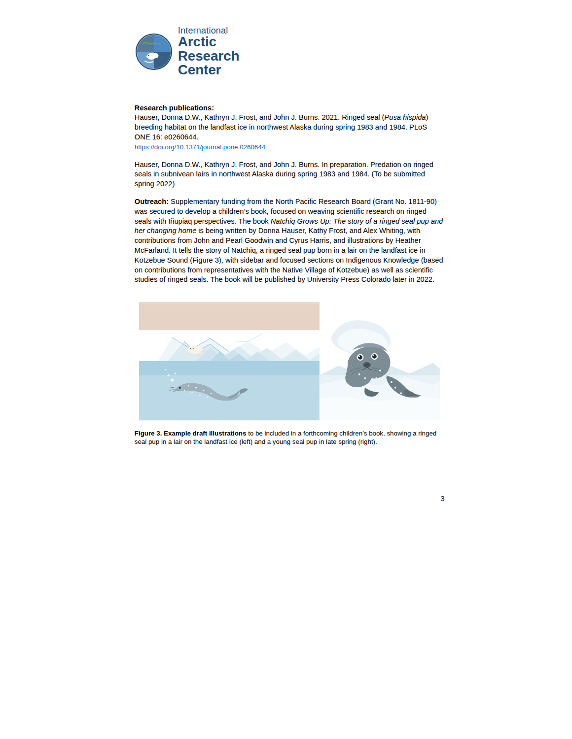International
Arctic
Research
Center
Research publications:
Hauser, Donna D.W., Kathryn J. Frost, and John J. Burns. 2021. Ringed seal (Pusa hispida) breeding habitat on the landfast ice in northwest Alaska during spring 1983 and 1984. PLoS ONE 16: e0260644.
https://doi.org/10.1371/journal.pone.0260644
Hauser, Donna D.W., Kathryn J. Frost, and John J. Burns. In preparation. Predation on ringed seals in subnivean lairs in northwest Alaska during spring 1983 and 1984. (To be submitted spring 2022)
Outreach: Supplementary funding from the North Pacific Research Board (Grant No. 1811-90) was secured to develop a children’s book, focused on weaving scientific research on ringed seals with Iñupiaq perspectives. The book Natchiq Grows Up: The story of a ringed seal pup and her changing home is being written by Donna Hauser, Kathy Frost, and Alex Whiting, with contributions from John and Pearl Goodwin and Cyrus Harris, and illustrations by Heather McFarland. It tells the story of Natchiq, a ringed seal pup born in a lair on the landfast ice in Kotzebue Sound (Figure 3), with sidebar and focused sections on Indigenous Knowledge (based on contributions from representatives with the Native Village of Kotzebue) as well as scientific studies of ringed seals. The book will be published by University Press Colorado later in 2022.
Figure 3. Example draft illustrations to be included in a forthcoming children’s book, showing a ringed seal pup in a lair on the landfast ice (left) and a young seal pup in late spring (right).
3